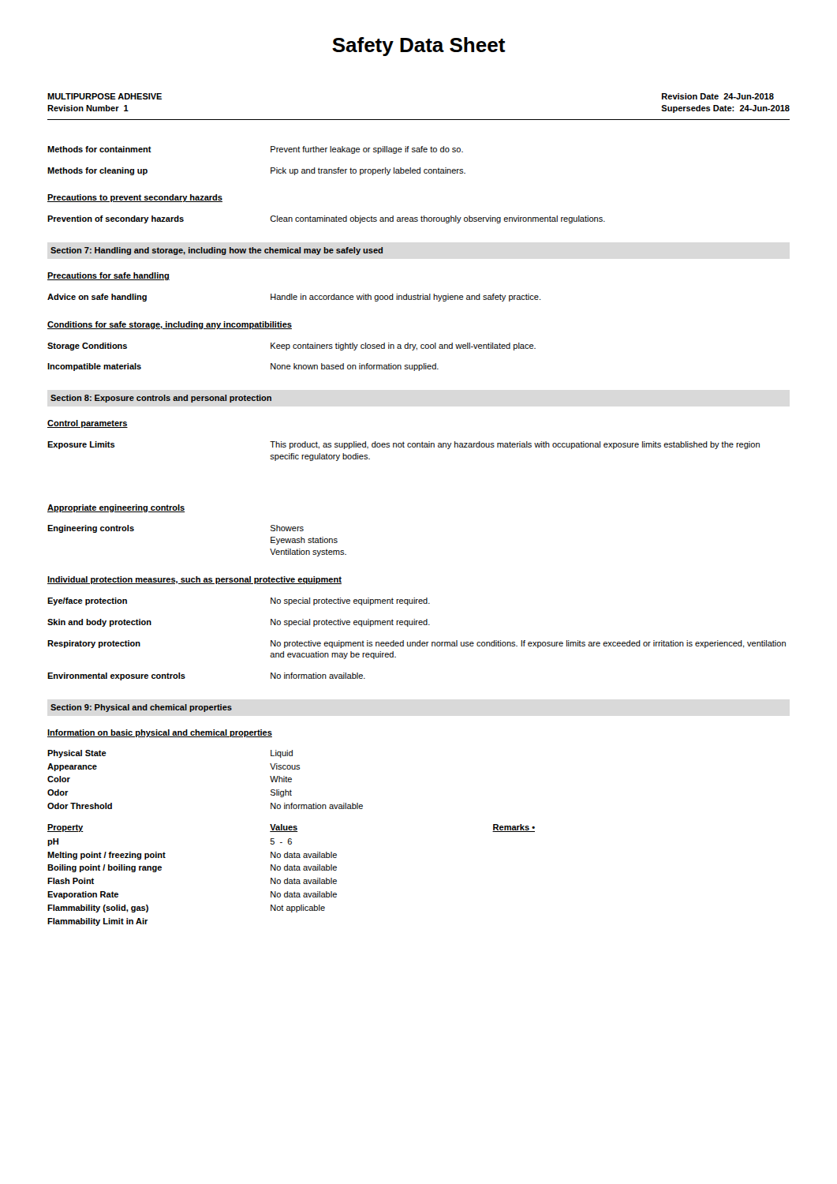Safety Data Sheet
MULTIPURPOSE ADHESIVE
Revision Number 1
Revision Date 24-Jun-2018
Supersedes Date: 24-Jun-2018
| Methods for containment | Prevent further leakage or spillage if safe to do so. |
| Methods for cleaning up | Pick up and transfer to properly labeled containers. |
Precautions to prevent secondary hazards
| Prevention of secondary hazards | Clean contaminated objects and areas thoroughly observing environmental regulations. |
Section 7: Handling and storage, including how the chemical may be safely used
Precautions for safe handling
| Advice on safe handling | Handle in accordance with good industrial hygiene and safety practice. |
Conditions for safe storage, including any incompatibilities
| Storage Conditions | Keep containers tightly closed in a dry, cool and well-ventilated place. |
| Incompatible materials | None known based on information supplied. |
Section 8: Exposure controls and personal protection
Control parameters
| Exposure Limits | This product, as supplied, does not contain any hazardous materials with occupational exposure limits established by the region specific regulatory bodies. |
Appropriate engineering controls
| Engineering controls | Showers Eyewash stations Ventilation systems. |
Individual protection measures, such as personal protective equipment
| Eye/face protection | No special protective equipment required. |
| Skin and body protection | No special protective equipment required. |
| Respiratory protection | No protective equipment is needed under normal use conditions. If exposure limits are exceeded or irritation is experienced, ventilation and evacuation may be required. |
| Environmental exposure controls | No information available. |
Section 9: Physical and chemical properties
Information on basic physical and chemical properties
| Physical State | Liquid |
| Appearance | Viscous |
| Color | White |
| Odor | Slight |
| Odor Threshold | No information available |
| Property | Values | Remarks • |
| pH | 5 - 6 | |
| Melting point / freezing point | No data available | |
| Boiling point / boiling range | No data available | |
| Flash Point | No data available | |
| Evaporation Rate | No data available | |
| Flammability (solid, gas) | Not applicable | |
| Flammability Limit in Air | | |